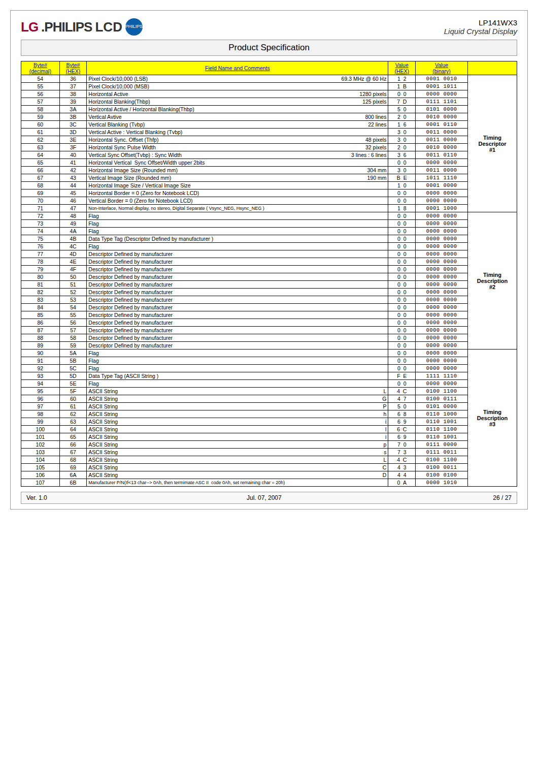LG.PHILIPS LCD
PHILIPS
LP141WX3
Liquid Crystal Display
Product Specification
| Byte# (decimal) | Byte# (HEX) | Field Name and Comments | Value (HEX) | Value (binary) | |
| --- | --- | --- | --- | --- | --- |
| 54 | 36 | Pixel Clock/10,000 (LSB) 69.3 MHz @ 60 Hz | 1 2 | 0001 0010 | Timing Descriptor #1 |
| 55 | 37 | Pixel Clock/10,000 (MSB) | 1 B | 0001 1011 |
| 56 | 38 | Horizontal Active 1280 pixels | 0 0 | 0000 0000 |
| 57 | 39 | Horizontal Blanking(Thbp) 125 pixels | 7 D | 0111 1101 |
| 58 | 3A | Horizontal Active / Horizontal Blanking(Thbp) | 5 0 | 0101 0000 |
| 59 | 3B | Vertical Avtive 800 lines | 2 0 | 0010 0000 |
| 60 | 3C | Vertical Blanking (Tvbp) 22 lines | 1 6 | 0001 0110 |
| 61 | 3D | Vertical Active : Vertical Blanking (Tvbp) | 3 0 | 0011 0000 |
| 62 | 3E | Horizontal Sync. Offset (Thfp) 48 pixels | 3 0 | 0011 0000 |
| 63 | 3F | Horizontal Sync Pulse Width 32 pixels | 2 0 | 0010 0000 |
| 64 | 40 | Vertical Sync Offset(Tvbp) : Sync Width 3 lines : 6 lines | 3 6 | 0011 0110 |
| 65 | 41 | Horizontal Vertical Sync Offset/Width upper 2bits | 0 0 | 0000 0000 |
| 66 | 42 | Horizontal Image Size (Rounded mm) 304 mm | 3 0 | 0011 0000 |
| 67 | 43 | Vertical Image Size (Rounded mm) 190 mm | B E | 1011 1110 |
| 68 | 44 | Horizontal Image Size / Vertical Image Size | 1 0 | 0001 0000 |
| 69 | 45 | Horizontal Border = 0 (Zero for Notebook LCD) | 0 0 | 0000 0000 |
| 70 | 46 | Vertical Border = 0 (Zero for Notebook LCD) | 0 0 | 0000 0000 |
| 71 | 47 | Non-Interlace, Normal display, no stereo, Digital Separate ( Vsync_NEG, Hsync_NEG ) | 1 8 | 0001 1000 |
| 72 | 48 | Flag | 0 0 | 0000 0000 | Timing Description #2 |
| 73 | 49 | Flag | 0 0 | 0000 0000 |
| 74 | 4A | Flag | 0 0 | 0000 0000 |
| 75 | 4B | Data Type Tag (Descriptor Defined by manufacturer ) | 0 0 | 0000 0000 |
| 76 | 4C | Flag | 0 0 | 0000 0000 |
| 77 | 4D | Descriptor Defined by manufacturer | 0 0 | 0000 0000 |
| 78 | 4E | Descriptor Defined by manufacturer | 0 0 | 0000 0000 |
| 79 | 4F | Descriptor Defined by manufacturer | 0 0 | 0000 0000 |
| 80 | 50 | Descriptor Defined by manufacturer | 0 0 | 0000 0000 |
| 81 | 51 | Descriptor Defined by manufacturer | 0 0 | 0000 0000 |
| 82 | 52 | Descriptor Defined by manufacturer | 0 0 | 0000 0000 |
| 83 | 53 | Descriptor Defined by manufacturer | 0 0 | 0000 0000 |
| 84 | 54 | Descriptor Defined by manufacturer | 0 0 | 0000 0000 |
| 85 | 55 | Descriptor Defined by manufacturer | 0 0 | 0000 0000 |
| 86 | 56 | Descriptor Defined by manufacturer | 0 0 | 0000 0000 |
| 87 | 57 | Descriptor Defined by manufacturer | 0 0 | 0000 0000 |
| 88 | 58 | Descriptor Defined by manufacturer | 0 0 | 0000 0000 |
| 89 | 59 | Descriptor Defined by manufacturer | 0 0 | 0000 0000 |
| 90 | 5A | Flag | 0 0 | 0000 0000 | Timing Description #3 |
| 91 | 5B | Flag | 0 0 | 0000 0000 |
| 92 | 5C | Flag | 0 0 | 0000 0000 |
| 93 | 5D | Data Type Tag (ASCII String ) | F E | 1111 1110 |
| 94 | 5E | Flag | 0 0 | 0000 0000 |
| 95 | 5F | ASCII String L | 4 C | 0100 1100 |
| 96 | 60 | ASCII String G | 4 7 | 0100 0111 |
| 97 | 61 | ASCII String P | 5 0 | 0101 0000 |
| 98 | 62 | ASCII String h | 6 8 | 0110 1000 |
| 99 | 63 | ASCII String i | 6 9 | 0110 1001 |
| 100 | 64 | ASCII String l | 6 C | 0110 1100 |
| 101 | 65 | ASCII String i | 6 9 | 0110 1001 |
| 102 | 66 | ASCII String p | 7 0 | 0111 0000 |
| 103 | 67 | ASCII String s | 7 3 | 0111 0011 |
| 104 | 68 | ASCII String L | 4 C | 0100 1100 |
| 105 | 69 | ASCII String C | 4 3 | 0100 0011 |
| 106 | 6A | ASCII String D | 4 4 | 0100 0100 |
| 107 | 6B | Manufacturer P/N(If<13 char--> 0Ah, then termimate ASC II code 0Ah, set remaining char = 20h) | 0 A | 0000 1010 |
Ver. 1.0
Jul. 07, 2007
26 / 27